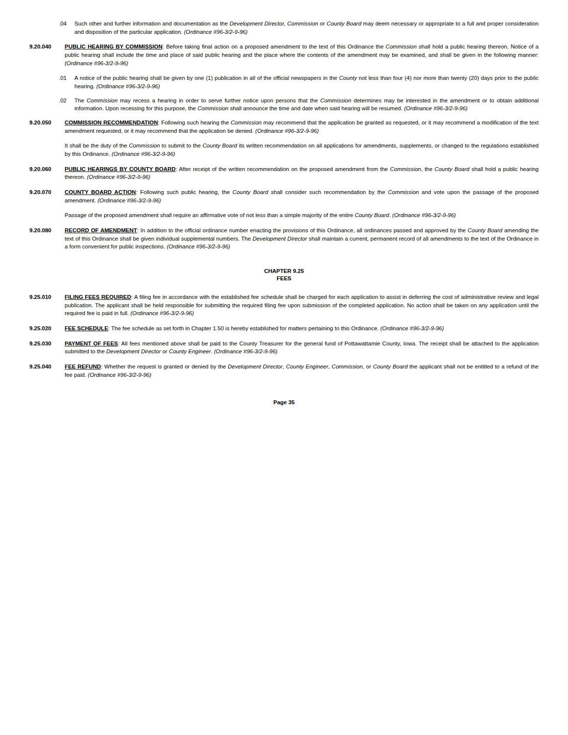.04
Such other and further information and documentation as the Development Director, Commission or County Board may deem necessary or appropriate to a full and proper consideration and disposition of the particular application. (Ordinance #96-3/2-9-96)
9.20.040
PUBLIC HEARING BY COMMISSION: Before taking final action on a proposed amendment to the text of this Ordinance the Commission shall hold a public hearing thereon. Notice of a public hearing shall include the time and place of said public hearing and the place where the contents of the amendment may be examined, and shall be given in the following manner: (Ordinance #96-3/2-9-96)
.01
A notice of the public hearing shall be given by one (1) publication in all of the official newspapers in the County not less than four (4) nor more than twenty (20) days prior to the public hearing. (Ordinance #96-3/2-9-96)
.02
The Commission may recess a hearing in order to serve further notice upon persons that the Commission determines may be interested in the amendment or to obtain additional information. Upon recessing for this purpose, the Commission shall announce the time and date when said hearing will be resumed. (Ordinance #96-3/2-9-96)
9.20.050
COMMISSION RECOMMENDATION: Following such hearing the Commission may recommend that the application be granted as requested, or it may recommend a modification of the text amendment requested, or it may recommend that the application be denied. (Ordinance #96-3/2-9-96)
It shall be the duty of the Commission to submit to the County Board its written recommendation on all applications for amendments, supplements, or changed to the regulations established by this Ordinance. (Ordinance #96-3/2-9-96)
9.20.060
PUBLIC HEARINGS BY COUNTY BOARD: After receipt of the written recommendation on the proposed amendment from the Commission, the County Board shall hold a public hearing thereon. (Ordinance #96-3/2-9-96)
9.20.070
COUNTY BOARD ACTION: Following such public hearing, the County Board shall consider such recommendation by the Commission and vote upon the passage of the proposed amendment. (Ordinance #96-3/2-9-96)
Passage of the proposed amendment shall require an affirmative vote of not less than a simple majority of the entire County Board. (Ordinance #96-3/2-9-96)
9.20.080
RECORD OF AMENDMENT: In addition to the official ordinance number enacting the provisions of this Ordinance, all ordinances passed and approved by the County Board amending the text of this Ordinance shall be given individual supplemental numbers. The Development Director shall maintain a current, permanent record of all amendments to the text of the Ordinance in a form convenient for public inspections. (Ordinance #96-3/2-9-96)
CHAPTER 9.25
FEES
9.25.010
FILING FEES REQUIRED: A filing fee in accordance with the established fee schedule shall be charged for each application to assist in deferring the cost of administrative review and legal publication. The applicant shall be held responsible for submitting the required filing fee upon submission of the completed application. No action shall be taken on any application until the required fee is paid in full. (Ordinance #96-3/2-9-96)
9.25.020
FEE SCHEDULE: The fee schedule as set forth in Chapter 1.50 is hereby established for matters pertaining to this Ordinance. (Ordinance #96-3/2-9-96)
9.25.030
PAYMENT OF FEES: All fees mentioned above shall be paid to the County Treasurer for the general fund of Pottawattamie County, Iowa. The receipt shall be attached to the application submitted to the Development Director or County Engineer. (Ordinance #96-3/2-9-96)
9.25.040
FEE REFUND: Whether the request is granted or denied by the Development Director, County Engineer, Commission, or County Board the applicant shall not be entitled to a refund of the fee paid. (Ordinance #96-3/2-9-96)
Page 35